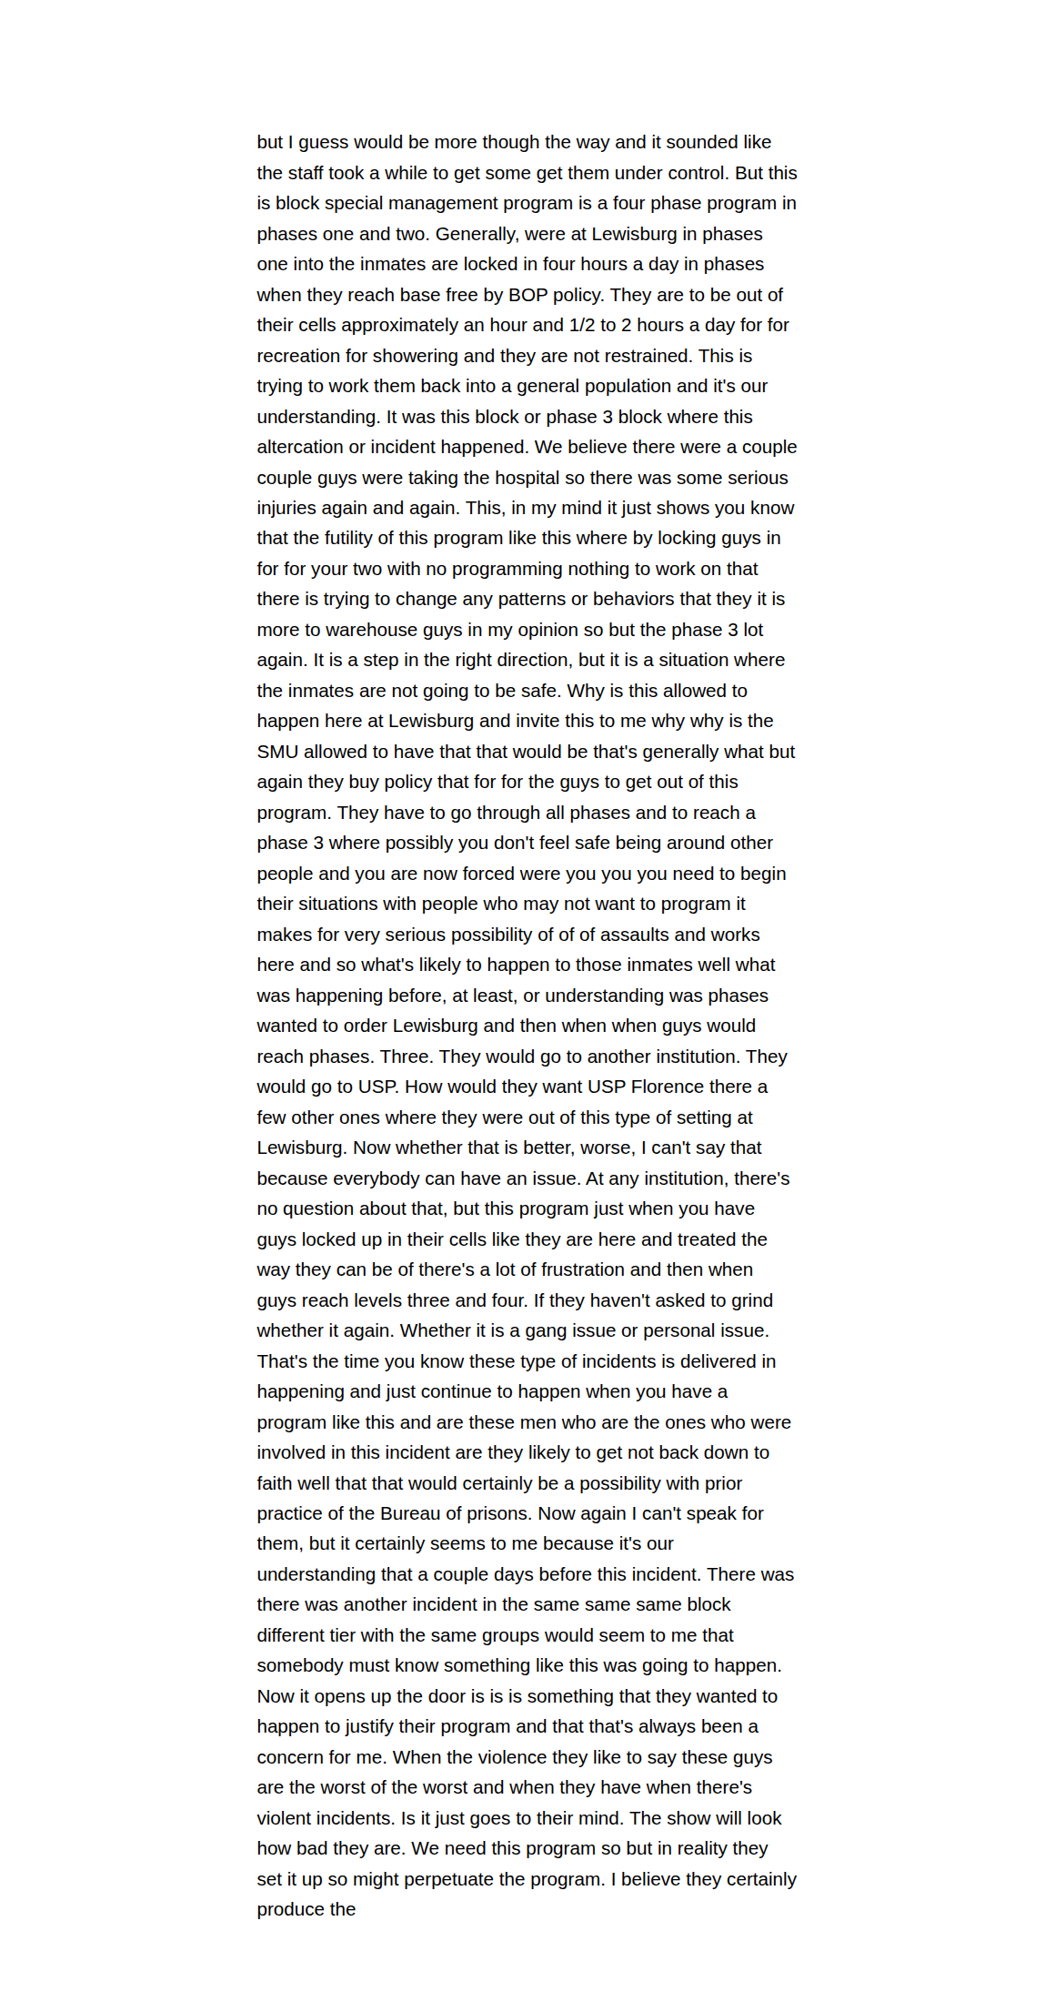but I guess would be more though the way and it sounded like the staff took a while to get some get them under control. But this is block special management program is a four phase program in phases one and two. Generally, were at Lewisburg in phases one into the inmates are locked in four hours a day in phases when they reach base free by BOP policy. They are to be out of their cells approximately an hour and 1/2 to 2 hours a day for for recreation for showering and they are not restrained. This is trying to work them back into a general population and it's our understanding. It was this block or phase 3 block where this altercation or incident happened. We believe there were a couple couple guys were taking the hospital so there was some serious injuries again and again. This, in my mind it just shows you know that the futility of this program like this where by locking guys in for for your two with no programming nothing to work on that there is trying to change any patterns or behaviors that they it is more to warehouse guys in my opinion so but the phase 3 lot again. It is a step in the right direction, but it is a situation where the inmates are not going to be safe. Why is this allowed to happen here at Lewisburg and invite this to me why why is the SMU allowed to have that that would be that's generally what but again they buy policy that for for the guys to get out of this program. They have to go through all phases and to reach a phase 3 where possibly you don't feel safe being around other people and you are now forced were you you you need to begin their situations with people who may not want to program it makes for very serious possibility of of of assaults and works here and so what's likely to happen to those inmates well what was happening before, at least, or understanding was phases wanted to order Lewisburg and then when when guys would reach phases. Three. They would go to another institution. They would go to USP. How would they want USP Florence there a few other ones where they were out of this type of setting at Lewisburg. Now whether that is better, worse, I can't say that because everybody can have an issue. At any institution, there's no question about that, but this program just when you have guys locked up in their cells like they are here and treated the way they can be of there's a lot of frustration and then when guys reach levels three and four. If they haven't asked to grind whether it again. Whether it is a gang issue or personal issue. That's the time you know these type of incidents is delivered in happening and just continue to happen when you have a program like this and are these men who are the ones who were involved in this incident are they likely to get not back down to faith well that that would certainly be a possibility with prior practice of the Bureau of prisons. Now again I can't speak for them, but it certainly seems to me because it's our understanding that a couple days before this incident. There was there was another incident in the same same same block different tier with the same groups would seem to me that somebody must know something like this was going to happen. Now it opens up the door is is is something that they wanted to happen to justify their program and that that's always been a concern for me. When the violence they like to say these guys are the worst of the worst and when they have when there's violent incidents. Is it just goes to their mind. The show will look how bad they are. We need this program so but in reality they set it up so might perpetuate the program. I believe they certainly produce the